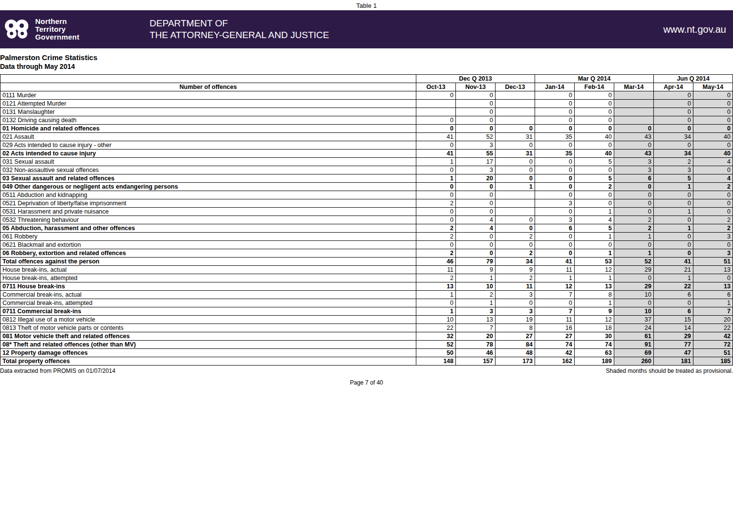Table 1
Northern
Territory
Government
DEPARTMENT OF
THE ATTORNEY-GENERAL AND JUSTICE
www.nt.gov.au
Palmerston Crime Statistics
Data through May 2014
| | Dec Q 2013 | Mar Q 2014 | Jun Q 2014 |
| --- | --- | --- | --- |
| Number of offences | Oct-13 | Nov-13 | Dec-13 | Jan-14 | Feb-14 | Mar-14 | Apr-14 | May-14 |
| 0111 Murder | 0 | 0 | | 0 | 0 | | 0 | 0 |
| 0121 Attempted Murder | | 0 | | 0 | 0 | | 0 | 0 |
| 0131 Manslaughter | | 0 | | 0 | 0 | | 0 | 0 |
| 0132 Driving causing death | 0 | 0 | | 0 | 0 | | 0 | 0 |
| 01 Homicide and related offences | 0 | 0 | 0 | 0 | 0 | 0 | 0 | 0 |
| 021 Assault | 41 | 52 | 31 | 35 | 40 | 43 | 34 | 40 |
| 029 Acts intended to cause injury - other | 0 | 3 | 0 | 0 | 0 | 0 | 0 | 0 |
| 02 Acts intended to cause injury | 41 | 55 | 31 | 35 | 40 | 43 | 34 | 40 |
| 031 Sexual assault | 1 | 17 | 0 | 0 | 5 | 3 | 2 | 4 |
| 032 Non-assaultive sexual offences | 0 | 3 | 0 | 0 | 0 | 3 | 3 | 0 |
| 03 Sexual assault and related offences | 1 | 20 | 0 | 0 | 5 | 6 | 5 | 4 |
| 049 Other dangerous or negligent acts endangering persons | 0 | 0 | 1 | 0 | 2 | 0 | 1 | 2 |
| 0511 Abduction and kidnapping | 0 | 0 | | 0 | 0 | 0 | 0 | 0 |
| 0521 Deprivation of liberty/false imprisonment | 2 | 0 | | 3 | 0 | 0 | 0 | 0 |
| 0531 Harassment and private nuisance | 0 | 0 | | 0 | 1 | 0 | 1 | 0 |
| 0532 Threatening behaviour | 0 | 4 | 0 | 3 | 4 | 2 | 0 | 2 |
| 05 Abduction, harassment and other offences | 2 | 4 | 0 | 6 | 5 | 2 | 1 | 2 |
| 061 Robbery | 2 | 0 | 2 | 0 | 1 | 1 | 0 | 3 |
| 0621 Blackmail and extortion | 0 | 0 | 0 | 0 | 0 | 0 | 0 | 0 |
| 06 Robbery, extortion and related offences | 2 | 0 | 2 | 0 | 1 | 1 | 0 | 3 |
| Total offences against the person | 46 | 79 | 34 | 41 | 53 | 52 | 41 | 51 |
| House break-ins, actual | 11 | 9 | 9 | 11 | 12 | 29 | 21 | 13 |
| House break-ins, attempted | 2 | 1 | 2 | 1 | 1 | 0 | 1 | 0 |
| 0711 House break-ins | 13 | 10 | 11 | 12 | 13 | 29 | 22 | 13 |
| Commercial break-ins, actual | 1 | 2 | 3 | 7 | 8 | 10 | 6 | 6 |
| Commercial break-ins, attempted | 0 | 1 | 0 | 0 | 1 | 0 | 0 | 1 |
| 0711 Commercial break-ins | 1 | 3 | 3 | 7 | 9 | 10 | 6 | 7 |
| 0812 Illegal use of a motor vehicle | 10 | 13 | 19 | 11 | 12 | 37 | 15 | 20 |
| 0813 Theft of motor vehicle parts or contents | 22 | 7 | 8 | 16 | 18 | 24 | 14 | 22 |
| 081 Motor vehicle theft and related offences | 32 | 20 | 27 | 27 | 30 | 61 | 29 | 42 |
| 08* Theft and related offences (other than MV) | 52 | 78 | 84 | 74 | 74 | 91 | 77 | 72 |
| 12 Property damage offences | 50 | 46 | 48 | 42 | 63 | 69 | 47 | 51 |
| Total property offences | 148 | 157 | 173 | 162 | 189 | 260 | 181 | 185 |
Data extracted from PROMIS on 01/07/2014
Shaded months should be treated as provisional.
Page 7 of 40